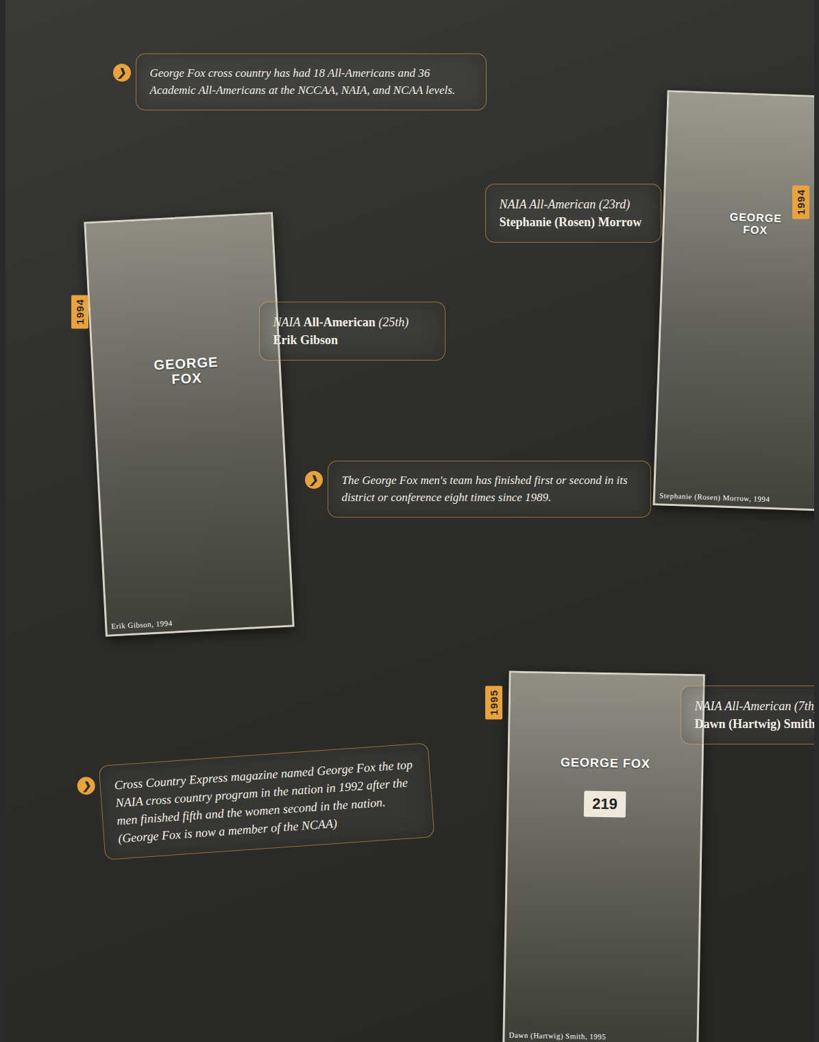GEORGE
FOX
Erik Gibson, 1994
GEORGE
FOX
Stephanie (Rosen) Morrow, 1994
GEORGE FOX
219
Dawn (Hartwig) Smith, 1995
1994
1994
1995
❯ George Fox cross country has had 18 All-Americans and 36 Academic All-Americans at the NCCAA, NAIA, and NCAA levels.
NAIA All-American (23rd) Stephanie (Rosen) Morrow
NAIA All-American (25th) Erik Gibson
❯ The George Fox men's team has finished first or second in its district or conference eight times since 1989.
NAIA All-American (7th) Dawn (Hartwig) Smith
❯ Cross Country Express magazine named George Fox the top NAIA cross country program in the nation in 1992 after the men finished fifth and the women second in the nation. (George Fox is now a member of the NCAA)